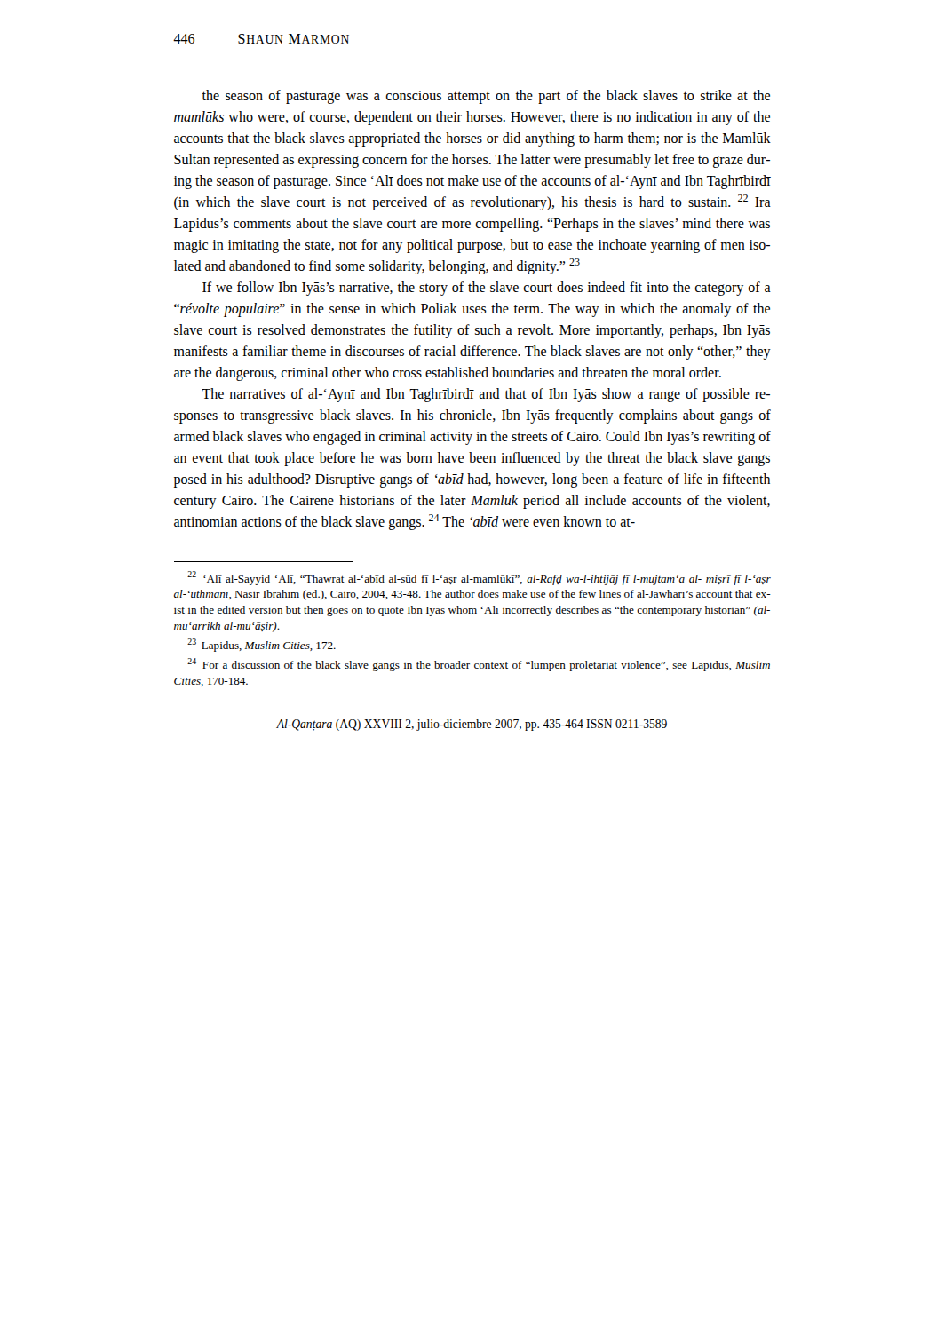446 SHAUN MARMON
the season of pasturage was a conscious attempt on the part of the black slaves to strike at the mamlūks who were, of course, dependent on their horses. However, there is no indication in any of the accounts that the black slaves appropriated the horses or did anything to harm them; nor is the Mamlūk Sultan represented as expressing concern for the horses. The latter were presumably let free to graze during the season of pasturage. Since ‘Alī does not make use of the accounts of al-‘Aynī and Ibn Taghrībirdī (in which the slave court is not perceived of as revolutionary), his thesis is hard to sustain. 22 Ira Lapidus’s comments about the slave court are more compelling. “Perhaps in the slaves’ mind there was magic in imitating the state, not for any political purpose, but to ease the inchoate yearning of men isolated and abandoned to find some solidarity, belonging, and dignity.” 23
If we follow Ibn Iyās’s narrative, the story of the slave court does indeed fit into the category of a “révolte populaire” in the sense in which Poliak uses the term. The way in which the anomaly of the slave court is resolved demonstrates the futility of such a revolt. More importantly, perhaps, Ibn Iyās manifests a familiar theme in discourses of racial difference. The black slaves are not only “other,” they are the dangerous, criminal other who cross established boundaries and threaten the moral order.
The narratives of al-‘Aynī and Ibn Taghrībirdī and that of Ibn Iyās show a range of possible responses to transgressive black slaves. In his chronicle, Ibn Iyās frequently complains about gangs of armed black slaves who engaged in criminal activity in the streets of Cairo. Could Ibn Iyās’s rewriting of an event that took place before he was born have been influenced by the threat the black slave gangs posed in his adulthood? Disruptive gangs of ‘abīd had, however, long been a feature of life in fifteenth century Cairo. The Cairene historians of the later Mamlūk period all include accounts of the violent, antinomian actions of the black slave gangs. 24 The ‘abīd were even known to at-
22 ‘Alī al-Sayyid ‘Alī, “Thawrat al-‘abīd al-sūd fī l-‘aṣr al-mamlūkī”, al-Rafḍ wa-l-ihtijāj fī l-mujtam‘a al- miṣrī fī l-‘aṣr al-‘uthmānī, Nāṣir Ibrāhīm (ed.), Cairo, 2004, 43-48. The author does make use of the few lines of al-Jawharī’s account that exist in the edited version but then goes on to quote Ibn Iyās whom ‘Alī incorrectly describes as “the contemporary historian” (al-mu‘arrikh al-mu‘āṣir).
23 Lapidus, Muslim Cities, 172.
24 For a discussion of the black slave gangs in the broader context of “lumpen proletariat violence”, see Lapidus, Muslim Cities, 170-184.
Al-Qanṭara (AQ) XXVIII 2, julio-diciembre 2007, pp. 435-464 ISSN 0211-3589